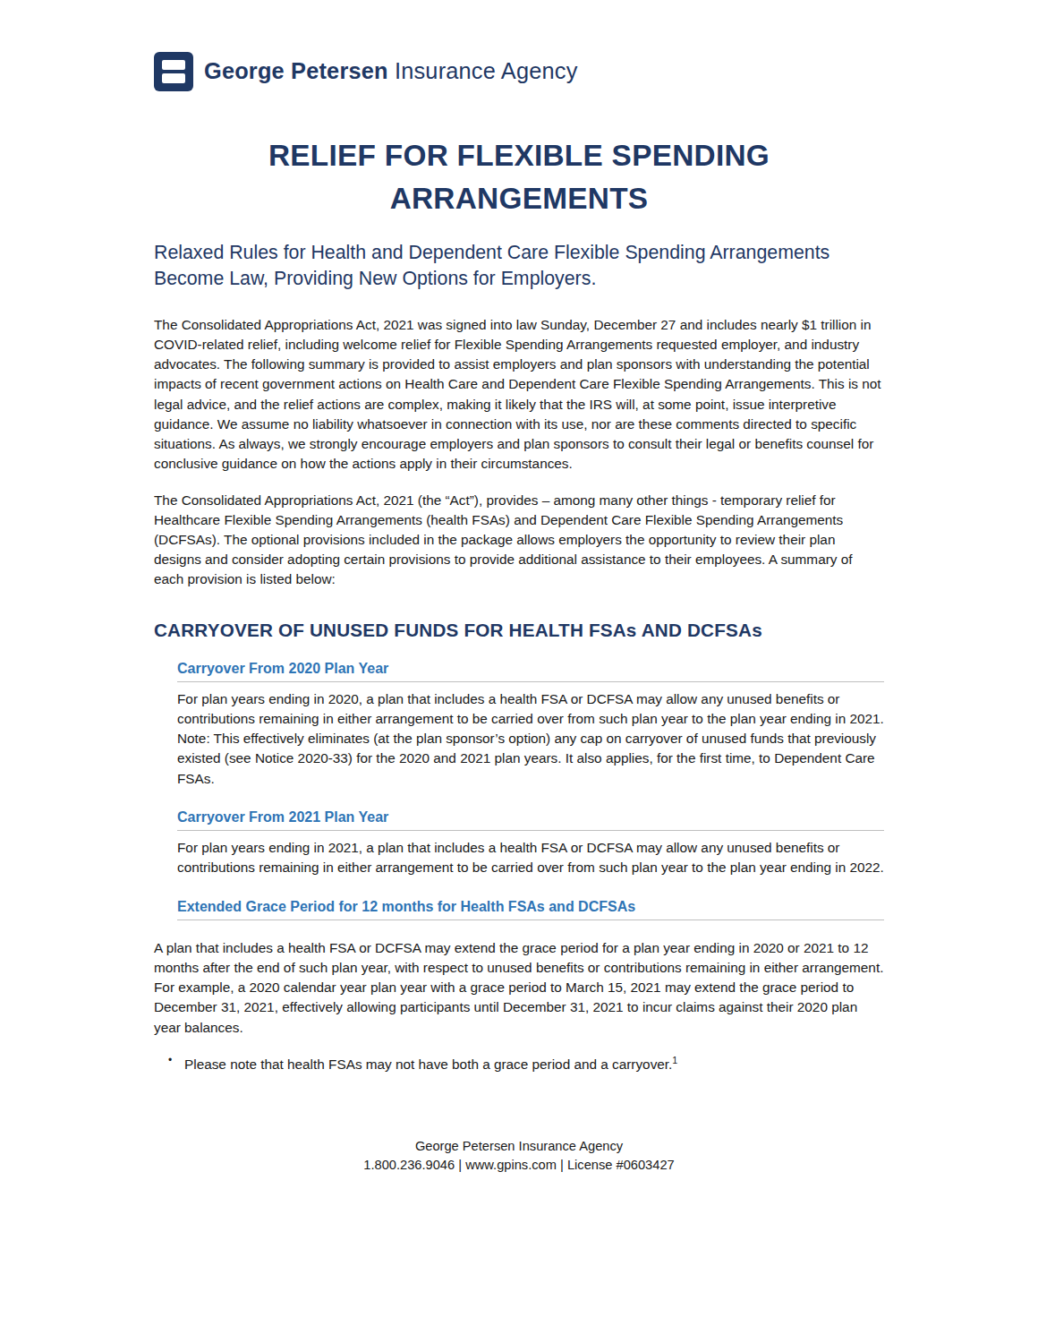George Petersen Insurance Agency
RELIEF FOR FLEXIBLE SPENDING ARRANGEMENTS
Relaxed Rules for Health and Dependent Care Flexible Spending Arrangements Become Law, Providing New Options for Employers.
The Consolidated Appropriations Act, 2021 was signed into law Sunday, December 27 and includes nearly $1 trillion in COVID-related relief, including welcome relief for Flexible Spending Arrangements requested employer, and industry advocates. The following summary is provided to assist employers and plan sponsors with understanding the potential impacts of recent government actions on Health Care and Dependent Care Flexible Spending Arrangements. This is not legal advice, and the relief actions are complex, making it likely that the IRS will, at some point, issue interpretive guidance. We assume no liability whatsoever in connection with its use, nor are these comments directed to specific situations. As always, we strongly encourage employers and plan sponsors to consult their legal or benefits counsel for conclusive guidance on how the actions apply in their circumstances.
The Consolidated Appropriations Act, 2021 (the “Act”), provides – among many other things - temporary relief for Healthcare Flexible Spending Arrangements (health FSAs) and Dependent Care Flexible Spending Arrangements (DCFSAs). The optional provisions included in the package allows employers the opportunity to review their plan designs and consider adopting certain provisions to provide additional assistance to their employees. A summary of each provision is listed below:
CARRYOVER OF UNUSED FUNDS FOR HEALTH FSAs AND DCFSAs
Carryover From 2020 Plan Year
For plan years ending in 2020, a plan that includes a health FSA or DCFSA may allow any unused benefits or contributions remaining in either arrangement to be carried over from such plan year to the plan year ending in 2021. Note: This effectively eliminates (at the plan sponsor’s option) any cap on carryover of unused funds that previously existed (see Notice 2020-33) for the 2020 and 2021 plan years. It also applies, for the first time, to Dependent Care FSAs.
Carryover From 2021 Plan Year
For plan years ending in 2021, a plan that includes a health FSA or DCFSA may allow any unused benefits or contributions remaining in either arrangement to be carried over from such plan year to the plan year ending in 2022.
Extended Grace Period for 12 months for Health FSAs and DCFSAs
A plan that includes a health FSA or DCFSA may extend the grace period for a plan year ending in 2020 or 2021 to 12 months after the end of such plan year, with respect to unused benefits or contributions remaining in either arrangement. For example, a 2020 calendar year plan year with a grace period to March 15, 2021 may extend the grace period to December 31, 2021, effectively allowing participants until December 31, 2021 to incur claims against their 2020 plan year balances.
Please note that health FSAs may not have both a grace period and a carryover.1
George Petersen Insurance Agency
1.800.236.9046 | www.gpins.com | License #0603427